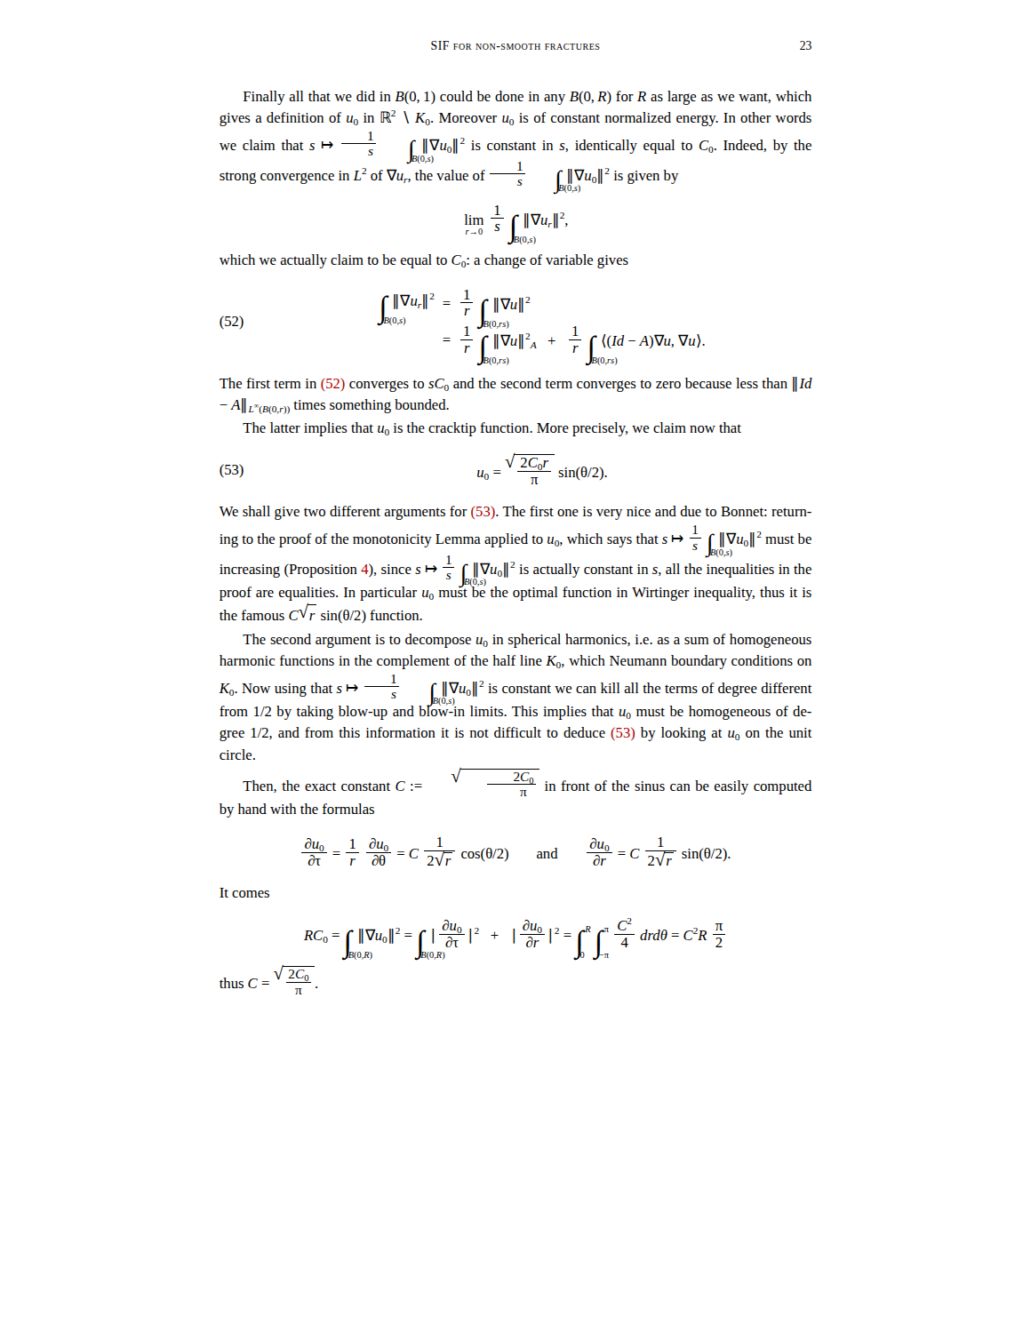SIF for non-smooth fractures 23
Finally all that we did in B(0, 1) could be done in any B(0, R) for R as large as we want, which gives a definition of u0 in ℝ2 ∖ K0. Moreover u0 is of constant normalized energy. In other words we claim that s ↦ 1 s ∫B(0,s) ∥∇u0∥2 is constant in s, identically equal to C0. Indeed, by the strong convergence in L2 of ∇ur, the value of 1 s ∫B(0,s) ∥∇u0∥2 is given by
lim r→0 1 s ∫B(0,s) ∥∇ur∥2,
which we actually claim to be equal to C0: a change of variable gives
(52)
| ∫ B (0, s ) ∥∇ u r ∥ 2 | = | 1 r ∫ B (0, rs ) ∥∇ u ∥ 2 |
| | = | 1 r ∫ B (0, rs ) ∥∇ u ∥ 2 A + 1 r ∫ B (0, rs ) ⟨( Id − A )∇ u , ∇ u ⟩. |
The first term in (52) converges to sC0 and the second term converges to zero because less than ∥Id − A∥L∞(B(0,r)) times something bounded.
The latter implies that u0 is the cracktip function. More precisely, we claim now that
(53) u0 = 2C0r π sin(θ/2).
We shall give two different arguments for (53). The first one is very nice and due to Bonnet: returning to the proof of the monotonicity Lemma applied to u0, which says that s ↦ 1 s ∫B(0,s) ∥∇u0∥2 must be increasing (Proposition 4), since s ↦ 1 s ∫B(0,s) ∥∇u0∥2 is actually constant in s, all the inequalities in the proof are equalities. In particular u0 must be the optimal function in Wirtinger inequality, thus it is the famous Cr sin(θ/2) function.
The second argument is to decompose u0 in spherical harmonics, i.e. as a sum of homogeneous harmonic functions in the complement of the half line K0, which Neumann boundary conditions on K0. Now using that s ↦ 1 s ∫B(0,s) ∥∇u0∥2 is constant we can kill all the terms of degree different from 1/2 by taking blow-up and blow-in limits. This implies that u0 must be homogeneous of degree 1/2, and from this information it is not difficult to deduce (53) by looking at u0 on the unit circle.
Then, the exact constant C := 2C0 π in front of the sinus can be easily computed by hand with the formulas
∂u0∂τ = 1 r ∂u0∂θ = C 12r cos(θ/2) and ∂u0∂r = C 12r sin(θ/2).
It comes
RC0 = ∫B(0,R) ∥∇u0∥2 = ∫B(0,R) ∣∂u0∂τ∣2 + ∣∂u0∂r∣2 = ∫0R ∫−ππ C24 drdθ = C2R π 2
thus C = 2C0 π.